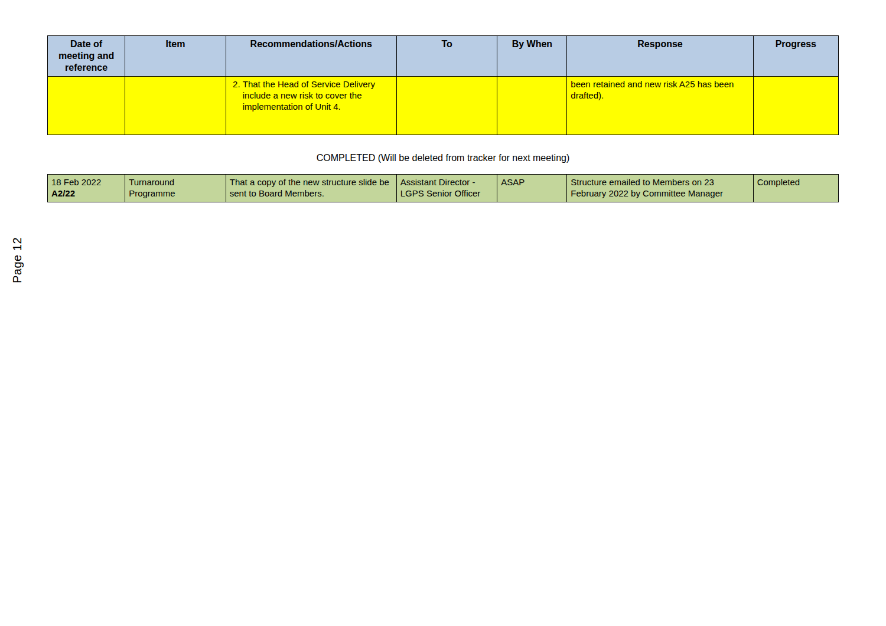Page 12
| Date of meeting and reference | Item | Recommendations/Actions | To | By When | Response | Progress |
| --- | --- | --- | --- | --- | --- | --- |
| | | That the Head of Service Delivery include a new risk to cover the implementation of Unit 4. | | | been retained and new risk A25 has been drafted). | |
COMPLETED (Will be deleted from tracker for next meeting)
| 18 Feb 2022 A2/22 | Turnaround Programme | That a copy of the new structure slide be sent to Board Members. | Assistant Director - LGPS Senior Officer | ASAP | Structure emailed to Members on 23 February 2022 by Committee Manager | Completed |